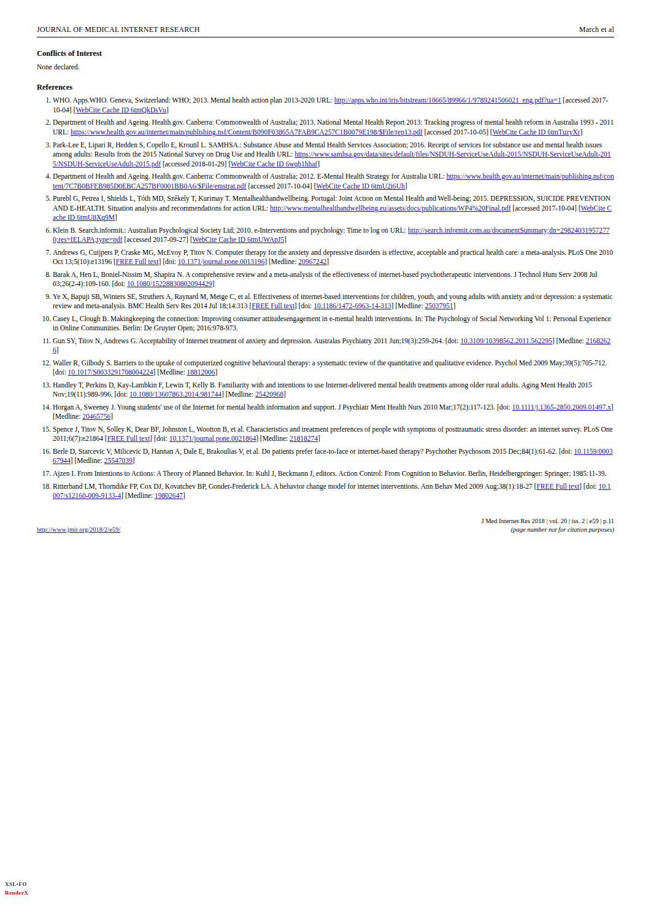Journal of Medical Internet Research March et al
Conflicts of Interest
None declared.
References
WHO. Apps.WHO. Geneva, Switzerland: WHO; 2013. Mental health action plan 2013-2020 URL: http://apps.who.int/iris/bitstream/10665/89966/1/9789241506021_eng.pdf?ua=1 [accessed 2017-10-04] [WebCite Cache ID 6tmQkDsVu]
Department of Health and Ageing. Health.gov. Canberra: Commonwealth of Australia; 2013. National Mental Health Report 2013: Tracking progress of mental health reform in Australia 1993 - 2011 URL: https://www.health.gov.au/internet/main/publishing.nsf/Content/B090F03865A7FAB9CA257C1B0079E198/$File/rep13.pdf [accessed 2017-10-05] [WebCite Cache ID 6tmTuzyXr]
Park-Lee E, Lipari R, Hedden S, Copello E, Kroutil L. SAMHSA.: Substance Abuse and Mental Health Services Association; 2016. Receipt of services for substance use and mental health issues among adults: Results from the 2015 National Survey on Drug Use and Health URL: https://www.samhsa.gov/data/sites/default/files/NSDUH-ServiceUseAdult-2015/NSDUH-ServiceUseAdult-2015/NSDUH-ServiceUseAdult-2015.pdf [accessed 2018-01-29] [WebCite Cache ID 6wqb1hhaf]
Department of Health and Ageing. Health.gov. Canberra: Commonwealth of Australia; 2012. E-Mental Health Strategy for Australia URL: https://www.health.gov.au/internet/main/publishing.nsf/content/7C7B0BFEB985D0EBCA257BF0001BB0A6/$File/emstrat.pdf [accessed 2017-10-04] [WebCite Cache ID 6tmU2i6Uh]
Purebl G, Petrea I, Shields L, Tóth MD, Székely T, Kurimay T. Mentalhealthandwellbeing. Portugal: Joint Action on Mental Health and Well-being; 2015. DEPRESSION, SUICIDE PREVENTION AND E-HEALTH. Situation analysis and recommendations for action URL: http://www.mentalhealthandwellbeing.eu/assets/docs/publications/WP4%20Final.pdf [accessed 2017-10-04] [WebCite Cache ID 6tmU8Xq9M]
Klein B. Search.informit.: Australian Psychological Society Ltd; 2010. e-Interventions and psychology: Time to log on URL: http://search.informit.com.au/documentSummary;dn=298240319572770;res=IELAPA;type=pdf [accessed 2017-09-27] [WebCite Cache ID 6tmUWApJ5]
Andrews G, Cuijpers P, Craske MG, McEvoy P, Titov N. Computer therapy for the anxiety and depressive disorders is effective, acceptable and practical health care: a meta-analysis. PLoS One 2010 Oct 13;5(10):e13196 [FREE Full text] [doi: 10.1371/journal.pone.0013196] [Medline: 20967242]
Barak A, Hen L, Boniel-Nissim M, Shapira N. A comprehensive review and a meta-analysis of the effectiveness of internet-based psychotherapeutic interventions. J Technol Hum Serv 2008 Jul 03;26(2-4):109-160. [doi: 10.1080/15228830802094429]
Ye X, Bapuji SB, Winters SE, Struthers A, Raynard M, Metge C, et al. Effectiveness of internet-based interventions for children, youth, and young adults with anxiety and/or depression: a systematic review and meta-analysis. BMC Health Serv Res 2014 Jul 18;14:313 [FREE Full text] [doi: 10.1186/1472-6963-14-313] [Medline: 25037951]
Casey L, Clough B. Makingkeeping the connection: Improving consumer attitudesengagement in e-mental health interventions. In: The Psychology of Social Networking Vol 1: Personal Experience in Online Communities. Berlin: De Gruyter Open; 2016:978-973.
Gun SY, Titov N, Andrews G. Acceptability of Internet treatment of anxiety and depression. Australas Psychiatry 2011 Jun;19(3):259-264. [doi: 10.3109/10398562.2011.562295] [Medline: 21682626]
Waller R, Gilbody S. Barriers to the uptake of computerized cognitive behavioural therapy: a systematic review of the quantitative and qualitative evidence. Psychol Med 2009 May;39(5):705-712. [doi: 10.1017/S0033291708004224] [Medline: 18812006]
Handley T, Perkins D, Kay-Lambkin F, Lewin T, Kelly B. Familiarity with and intentions to use Internet-delivered mental health treatments among older rural adults. Aging Ment Health 2015 Nov;19(11):989-996. [doi: 10.1080/13607863.2014.981744] [Medline: 25420968]
Horgan A, Sweeney J. Young students' use of the Internet for mental health information and support. J Psychiatr Ment Health Nurs 2010 Mar;17(2):117-123. [doi: 10.1111/j.1365-2850.2009.01497.x] [Medline: 20465756]
Spence J, Titov N, Solley K, Dear BF, Johnston L, Wootton B, et al. Characteristics and treatment preferences of people with symptoms of posttraumatic stress disorder: an internet survey. PLoS One 2011;6(7):e21864 [FREE Full text] [doi: 10.1371/journal.pone.0021864] [Medline: 21818274]
Berle D, Starcevic V, Milicevic D, Hannan A, Dale E, Brakoulias V, et al. Do patients prefer face-to-face or internet-based therapy? Psychother Psychosom 2015 Dec;84(1):61-62. [doi: 10.1159/000367944] [Medline: 25547039]
Ajzen I. From Intentions to Actions: A Theory of Planned Behavior. In: Kuhl J, Beckmann J, editors. Action Control: From Cognition to Behavior. Berlin, Heidelbergpringer: Springer; 1985:11-39.
Ritterband LM, Thorndike FP, Cox DJ, Kovatchev BP, Gonder-Frederick LA. A behavior change model for internet interventions. Ann Behav Med 2009 Aug;38(1):18-27 [FREE Full text] [doi: 10.1007/s12160-009-9133-4] [Medline: 19802647]
http://www.jmir.org/2018/2/e59/
J Med Internet Res 2018 | vol. 20 | iss. 2 | e59 | p.11
(page number not for citation purposes)
XSL•FO
RenderX